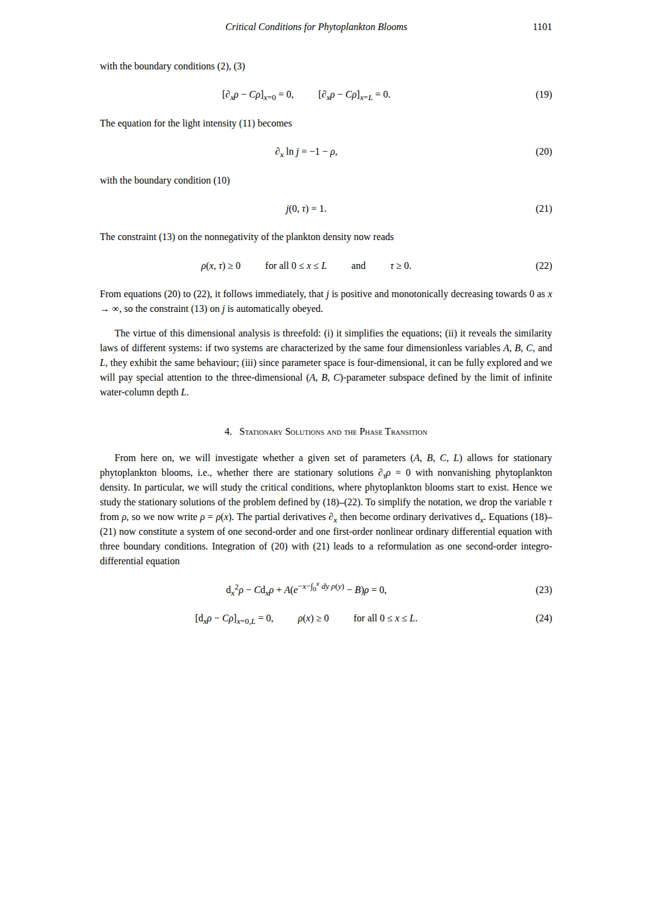Critical Conditions for Phytoplankton Blooms 1101
with the boundary conditions (2), (3)
[∂xρ − Cρ]x=0 = 0, [∂xρ − Cρ]x=L = 0. (19)
The equation for the light intensity (11) becomes
∂x ln j = −1 − ρ, (20)
with the boundary condition (10)
j(0, τ) = 1. (21)
The constraint (13) on the nonnegativity of the plankton density now reads
ρ(x, τ) ≥ 0 for all 0 ≤ x ≤ L and τ ≥ 0. (22)
From equations (20) to (22), it follows immediately, that j is positive and monotonically decreasing towards 0 as x → ∞, so the constraint (13) on j is automatically obeyed.
The virtue of this dimensional analysis is threefold: (i) it simplifies the equations; (ii) it reveals the similarity laws of different systems: if two systems are characterized by the same four dimensionless variables A, B, C, and L, they exhibit the same behaviour; (iii) since parameter space is four-dimensional, it can be fully explored and we will pay special attention to the three-dimensional (A, B, C)-parameter subspace defined by the limit of infinite water-column depth L.
4. Stationary Solutions and the Phase Transition
From here on, we will investigate whether a given set of parameters (A, B, C, L) allows for stationary phytoplankton blooms, i.e., whether there are stationary solutions ∂τρ = 0 with nonvanishing phytoplankton density. In particular, we will study the critical conditions, where phytoplankton blooms start to exist. Hence we study the stationary solutions of the problem defined by (18)–(22). To simplify the notation, we drop the variable τ from ρ, so we now write ρ = ρ(x). The partial derivatives ∂x then become ordinary derivatives dx. Equations (18)–(21) now constitute a system of one second-order and one first-order nonlinear ordinary differential equation with three boundary conditions. Integration of (20) with (21) leads to a reformulation as one second-order integro-differential equation
dx2ρ − Cdxρ + A(e−x−∫0x dy ρ(y) − B)ρ = 0, (23)
[dxρ − Cρ]x=0,L = 0, ρ(x) ≥ 0 for all 0 ≤ x ≤ L. (24)